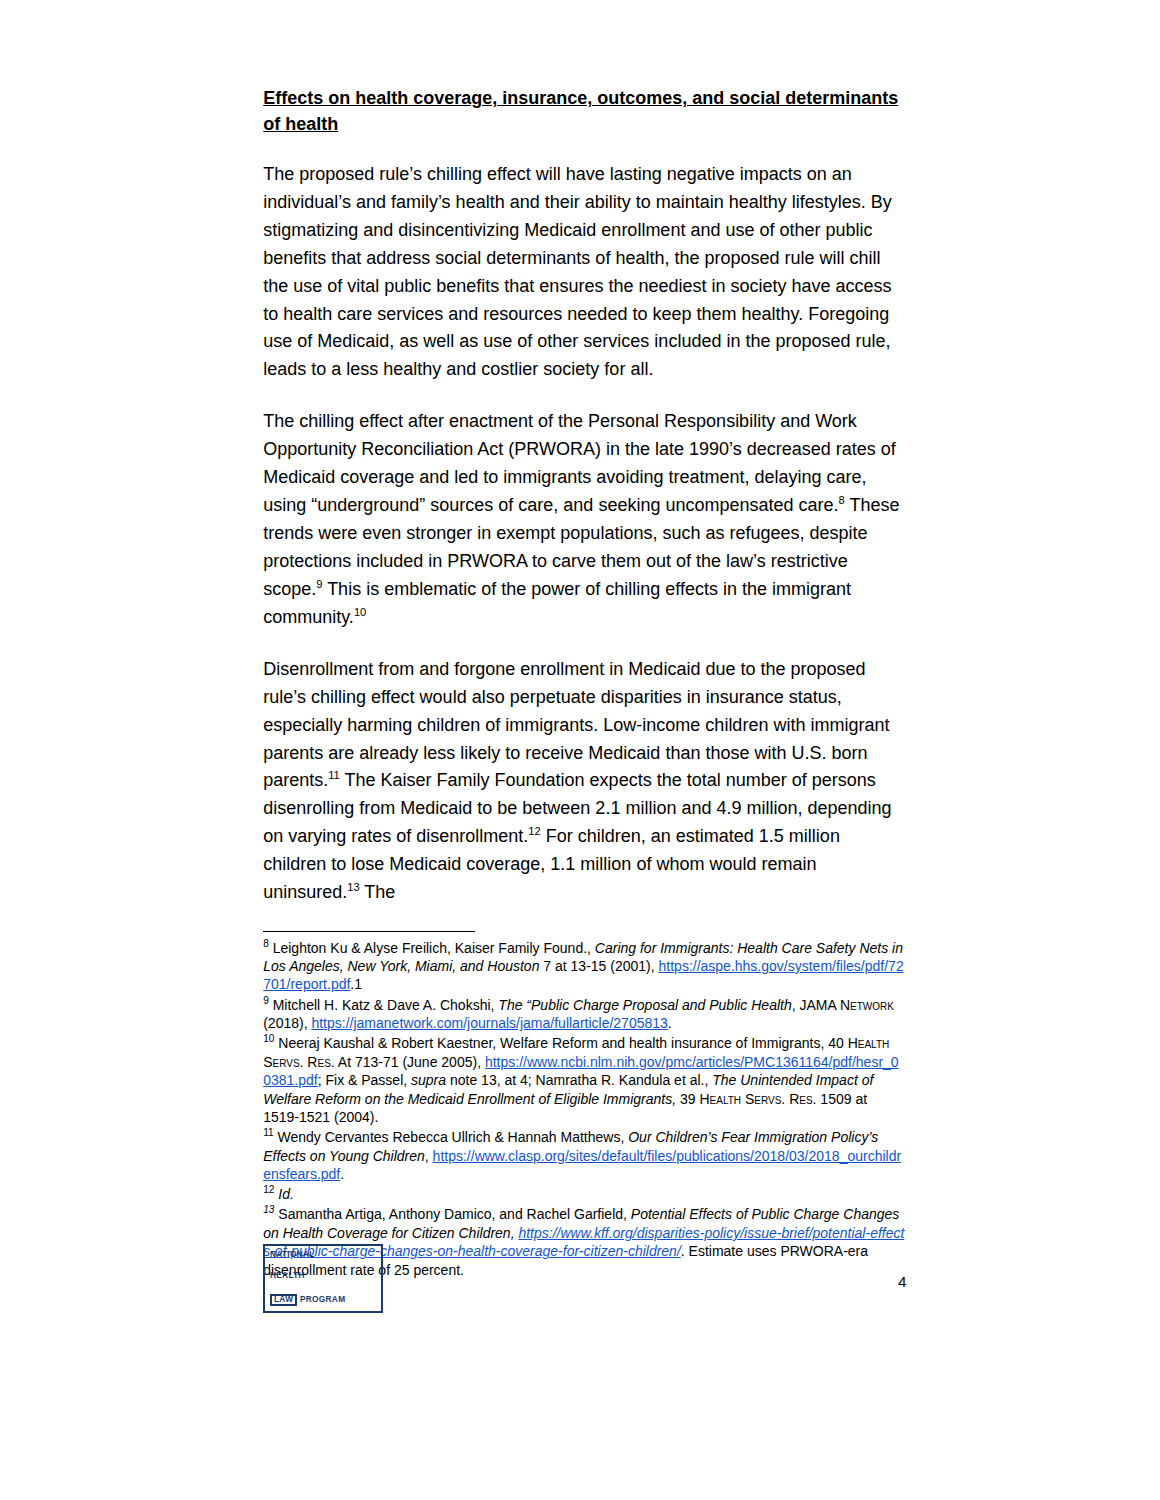Effects on health coverage, insurance, outcomes, and social determinants of health
The proposed rule’s chilling effect will have lasting negative impacts on an individual’s and family’s health and their ability to maintain healthy lifestyles. By stigmatizing and disincentivizing Medicaid enrollment and use of other public benefits that address social determinants of health, the proposed rule will chill the use of vital public benefits that ensures the neediest in society have access to health care services and resources needed to keep them healthy. Foregoing use of Medicaid, as well as use of other services included in the proposed rule, leads to a less healthy and costlier society for all.
The chilling effect after enactment of the Personal Responsibility and Work Opportunity Reconciliation Act (PRWORA) in the late 1990’s decreased rates of Medicaid coverage and led to immigrants avoiding treatment, delaying care, using “underground” sources of care, and seeking uncompensated care.8 These trends were even stronger in exempt populations, such as refugees, despite protections included in PRWORA to carve them out of the law’s restrictive scope.9 This is emblematic of the power of chilling effects in the immigrant community.10
Disenrollment from and forgone enrollment in Medicaid due to the proposed rule’s chilling effect would also perpetuate disparities in insurance status, especially harming children of immigrants. Low-income children with immigrant parents are already less likely to receive Medicaid than those with U.S. born parents.11 The Kaiser Family Foundation expects the total number of persons disenrolling from Medicaid to be between 2.1 million and 4.9 million, depending on varying rates of disenrollment.12 For children, an estimated 1.5 million children to lose Medicaid coverage, 1.1 million of whom would remain uninsured.13 The
8 Leighton Ku & Alyse Freilich, Kaiser Family Found., Caring for Immigrants: Health Care Safety Nets in Los Angeles, New York, Miami, and Houston 7 at 13-15 (2001), https://aspe.hhs.gov/system/files/pdf/72701/report.pdf.1
9 Mitchell H. Katz & Dave A. Chokshi, The “Public Charge Proposal and Public Health, JAMA Network (2018), https://jamanetwork.com/journals/jama/fullarticle/2705813.
10 Neeraj Kaushal & Robert Kaestner, Welfare Reform and health insurance of Immigrants, 40 Health Servs. Res. At 713-71 (June 2005), https://www.ncbi.nlm.nih.gov/pmc/articles/PMC1361164/pdf/hesr_00381.pdf; Fix & Passel, supra note 13, at 4; Namratha R. Kandula et al., The Unintended Impact of Welfare Reform on the Medicaid Enrollment of Eligible Immigrants, 39 Health Servs. Res. 1509 at 1519-1521 (2004).
11 Wendy Cervantes Rebecca Ullrich & Hannah Matthews, Our Children’s Fear Immigration Policy’s Effects on Young Children, https://www.clasp.org/sites/default/files/publications/2018/03/2018_ourchildrensfears.pdf.
12 Id.
13 Samantha Artiga, Anthony Damico, and Rachel Garfield, Potential Effects of Public Charge Changes on Health Coverage for Citizen Children, https://www.kff.org/disparities-policy/issue-brief/potential-effects-of-public-charge-changes-on-health-coverage-for-citizen-children/. Estimate uses PRWORA-era disenrollment rate of 25 percent.
4
NATIONAL HEALTH LAW PROGRAM